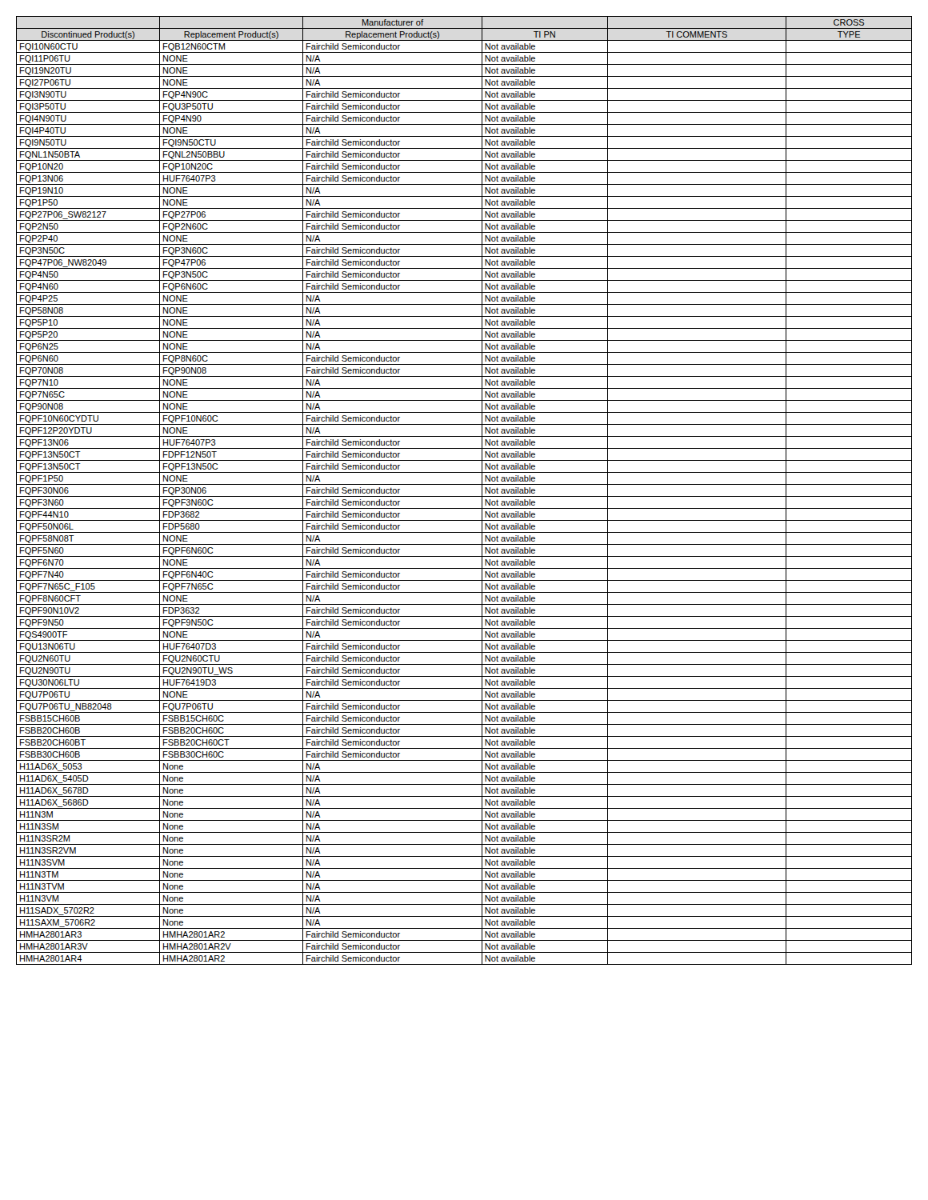| | | Manufacturer of | | | CROSS |
| --- | --- | --- | --- | --- | --- |
| Discontinued Product(s) | Replacement Product(s) | Replacement Product(s) | TI PN | TI COMMENTS | TYPE |
| FQI10N60CTU | FQB12N60CTM | Fairchild Semiconductor | Not available | | |
| FQI11P06TU | NONE | N/A | Not available | | |
| FQI19N20TU | NONE | N/A | Not available | | |
| FQI27P06TU | NONE | N/A | Not available | | |
| FQI3N90TU | FQP4N90C | Fairchild Semiconductor | Not available | | |
| FQI3P50TU | FQU3P50TU | Fairchild Semiconductor | Not available | | |
| FQI4N90TU | FQP4N90 | Fairchild Semiconductor | Not available | | |
| FQI4P40TU | NONE | N/A | Not available | | |
| FQI9N50TU | FQI9N50CTU | Fairchild Semiconductor | Not available | | |
| FQNL1N50BTA | FQNL2N50BBU | Fairchild Semiconductor | Not available | | |
| FQP10N20 | FQP10N20C | Fairchild Semiconductor | Not available | | |
| FQP13N06 | HUF76407P3 | Fairchild Semiconductor | Not available | | |
| FQP19N10 | NONE | N/A | Not available | | |
| FQP1P50 | NONE | N/A | Not available | | |
| FQP27P06_SW82127 | FQP27P06 | Fairchild Semiconductor | Not available | | |
| FQP2N50 | FQP2N60C | Fairchild Semiconductor | Not available | | |
| FQP2P40 | NONE | N/A | Not available | | |
| FQP3N50C | FQP3N60C | Fairchild Semiconductor | Not available | | |
| FQP47P06_NW82049 | FQP47P06 | Fairchild Semiconductor | Not available | | |
| FQP4N50 | FQP3N50C | Fairchild Semiconductor | Not available | | |
| FQP4N60 | FQP6N60C | Fairchild Semiconductor | Not available | | |
| FQP4P25 | NONE | N/A | Not available | | |
| FQP58N08 | NONE | N/A | Not available | | |
| FQP5P10 | NONE | N/A | Not available | | |
| FQP5P20 | NONE | N/A | Not available | | |
| FQP6N25 | NONE | N/A | Not available | | |
| FQP6N60 | FQP8N60C | Fairchild Semiconductor | Not available | | |
| FQP70N08 | FQP90N08 | Fairchild Semiconductor | Not available | | |
| FQP7N10 | NONE | N/A | Not available | | |
| FQP7N65C | NONE | N/A | Not available | | |
| FQP90N08 | NONE | N/A | Not available | | |
| FQPF10N60CYDTU | FQPF10N60C | Fairchild Semiconductor | Not available | | |
| FQPF12P20YDTU | NONE | N/A | Not available | | |
| FQPF13N06 | HUF76407P3 | Fairchild Semiconductor | Not available | | |
| FQPF13N50CT | FDPF12N50T | Fairchild Semiconductor | Not available | | |
| FQPF13N50CT | FQPF13N50C | Fairchild Semiconductor | Not available | | |
| FQPF1P50 | NONE | N/A | Not available | | |
| FQPF30N06 | FQP30N06 | Fairchild Semiconductor | Not available | | |
| FQPF3N60 | FQPF3N60C | Fairchild Semiconductor | Not available | | |
| FQPF44N10 | FDP3682 | Fairchild Semiconductor | Not available | | |
| FQPF50N06L | FDP5680 | Fairchild Semiconductor | Not available | | |
| FQPF58N08T | NONE | N/A | Not available | | |
| FQPF5N60 | FQPF6N60C | Fairchild Semiconductor | Not available | | |
| FQPF6N70 | NONE | N/A | Not available | | |
| FQPF7N40 | FQPF6N40C | Fairchild Semiconductor | Not available | | |
| FQPF7N65C_F105 | FQPF7N65C | Fairchild Semiconductor | Not available | | |
| FQPF8N60CFT | NONE | N/A | Not available | | |
| FQPF90N10V2 | FDP3632 | Fairchild Semiconductor | Not available | | |
| FQPF9N50 | FQPF9N50C | Fairchild Semiconductor | Not available | | |
| FQS4900TF | NONE | N/A | Not available | | |
| FQU13N06TU | HUF76407D3 | Fairchild Semiconductor | Not available | | |
| FQU2N60TU | FQU2N60CTU | Fairchild Semiconductor | Not available | | |
| FQU2N90TU | FQU2N90TU_WS | Fairchild Semiconductor | Not available | | |
| FQU30N06LTU | HUF76419D3 | Fairchild Semiconductor | Not available | | |
| FQU7P06TU | NONE | N/A | Not available | | |
| FQU7P06TU_NB82048 | FQU7P06TU | Fairchild Semiconductor | Not available | | |
| FSBB15CH60B | FSBB15CH60C | Fairchild Semiconductor | Not available | | |
| FSBB20CH60B | FSBB20CH60C | Fairchild Semiconductor | Not available | | |
| FSBB20CH60BT | FSBB20CH60CT | Fairchild Semiconductor | Not available | | |
| FSBB30CH60B | FSBB30CH60C | Fairchild Semiconductor | Not available | | |
| H11AD6X_5053 | None | N/A | Not available | | |
| H11AD6X_5405D | None | N/A | Not available | | |
| H11AD6X_5678D | None | N/A | Not available | | |
| H11AD6X_5686D | None | N/A | Not available | | |
| H11N3M | None | N/A | Not available | | |
| H11N3SM | None | N/A | Not available | | |
| H11N3SR2M | None | N/A | Not available | | |
| H11N3SR2VM | None | N/A | Not available | | |
| H11N3SVM | None | N/A | Not available | | |
| H11N3TM | None | N/A | Not available | | |
| H11N3TVM | None | N/A | Not available | | |
| H11N3VM | None | N/A | Not available | | |
| H11SADX_5702R2 | None | N/A | Not available | | |
| H11SAXM_5706R2 | None | N/A | Not available | | |
| HMHA2801AR3 | HMHA2801AR2 | Fairchild Semiconductor | Not available | | |
| HMHA2801AR3V | HMHA2801AR2V | Fairchild Semiconductor | Not available | | |
| HMHA2801AR4 | HMHA2801AR2 | Fairchild Semiconductor | Not available | | |